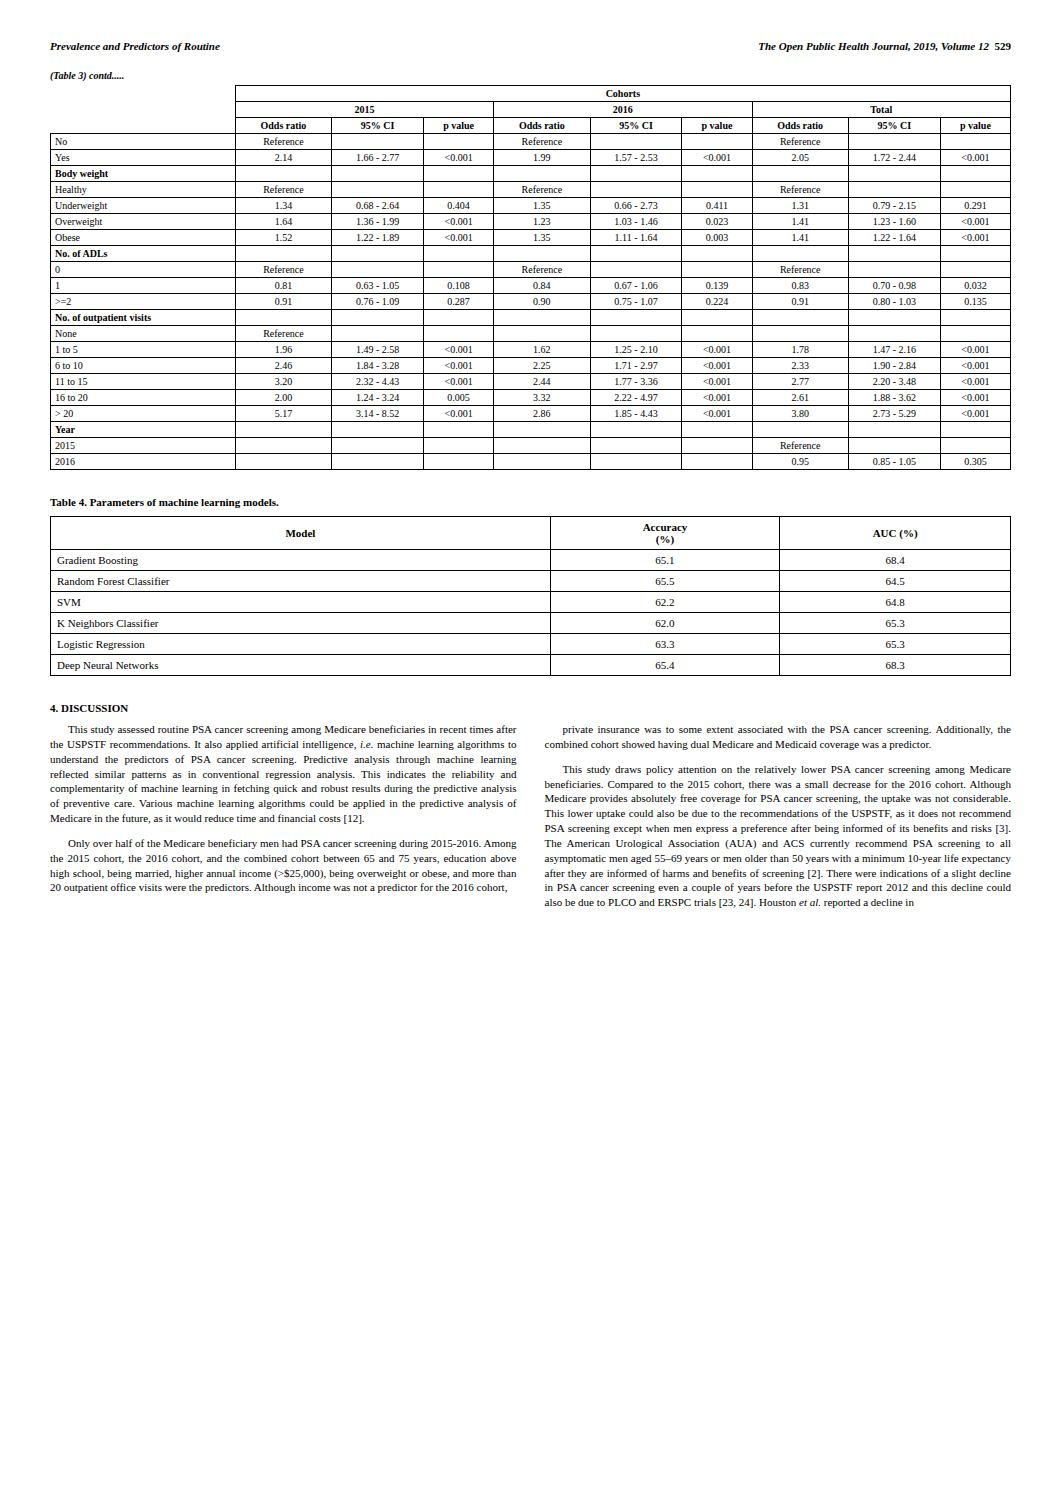Prevalence and Predictors of Routine
The Open Public Health Journal, 2019, Volume 12 529
(Table 3) contd.....
| | Cohorts |
| --- | --- |
| 2015 | 2016 | Total |
| Odds ratio | 95% CI | p value | Odds ratio | 95% CI | p value | Odds ratio | 95% CI | p value |
| No | Reference | | | Reference | | | Reference | | |
| Yes | 2.14 | 1.66 - 2.77 | <0.001 | 1.99 | 1.57 - 2.53 | <0.001 | 2.05 | 1.72 - 2.44 | <0.001 |
| Body weight | | | | | | | | | |
| Healthy | Reference | | | Reference | | | Reference | | |
| Underweight | 1.34 | 0.68 - 2.64 | 0.404 | 1.35 | 0.66 - 2.73 | 0.411 | 1.31 | 0.79 - 2.15 | 0.291 |
| Overweight | 1.64 | 1.36 - 1.99 | <0.001 | 1.23 | 1.03 - 1.46 | 0.023 | 1.41 | 1.23 - 1.60 | <0.001 |
| Obese | 1.52 | 1.22 - 1.89 | <0.001 | 1.35 | 1.11 - 1.64 | 0.003 | 1.41 | 1.22 - 1.64 | <0.001 |
| No. of ADLs | | | | | | | | | |
| 0 | Reference | | | Reference | | | Reference | | |
| 1 | 0.81 | 0.63 - 1.05 | 0.108 | 0.84 | 0.67 - 1.06 | 0.139 | 0.83 | 0.70 - 0.98 | 0.032 |
| >=2 | 0.91 | 0.76 - 1.09 | 0.287 | 0.90 | 0.75 - 1.07 | 0.224 | 0.91 | 0.80 - 1.03 | 0.135 |
| No. of outpatient visits | | | | | | | | | |
| None | Reference | | | | | | | | |
| 1 to 5 | 1.96 | 1.49 - 2.58 | <0.001 | 1.62 | 1.25 - 2.10 | <0.001 | 1.78 | 1.47 - 2.16 | <0.001 |
| 6 to 10 | 2.46 | 1.84 - 3.28 | <0.001 | 2.25 | 1.71 - 2.97 | <0.001 | 2.33 | 1.90 - 2.84 | <0.001 |
| 11 to 15 | 3.20 | 2.32 - 4.43 | <0.001 | 2.44 | 1.77 - 3.36 | <0.001 | 2.77 | 2.20 - 3.48 | <0.001 |
| 16 to 20 | 2.00 | 1.24 - 3.24 | 0.005 | 3.32 | 2.22 - 4.97 | <0.001 | 2.61 | 1.88 - 3.62 | <0.001 |
| > 20 | 5.17 | 3.14 - 8.52 | <0.001 | 2.86 | 1.85 - 4.43 | <0.001 | 3.80 | 2.73 - 5.29 | <0.001 |
| Year | | | | | | | | | |
| 2015 | | | | | | | Reference | | |
| 2016 | | | | | | | 0.95 | 0.85 - 1.05 | 0.305 |
Table 4. Parameters of machine learning models.
| Model | Accuracy (%) | AUC (%) |
| --- | --- | --- |
| Gradient Boosting | 65.1 | 68.4 |
| Random Forest Classifier | 65.5 | 64.5 |
| SVM | 62.2 | 64.8 |
| K Neighbors Classifier | 62.0 | 65.3 |
| Logistic Regression | 63.3 | 65.3 |
| Deep Neural Networks | 65.4 | 68.3 |
4. DISCUSSION
This study assessed routine PSA cancer screening among Medicare beneficiaries in recent times after the USPSTF recommendations. It also applied artificial intelligence, i.e. machine learning algorithms to understand the predictors of PSA cancer screening. Predictive analysis through machine learning reflected similar patterns as in conventional regression analysis. This indicates the reliability and complementarity of machine learning in fetching quick and robust results during the predictive analysis of preventive care. Various machine learning algorithms could be applied in the predictive analysis of Medicare in the future, as it would reduce time and financial costs [12].
Only over half of the Medicare beneficiary men had PSA cancer screening during 2015-2016. Among the 2015 cohort, the 2016 cohort, and the combined cohort between 65 and 75 years, education above high school, being married, higher annual income (>$25,000), being overweight or obese, and more than 20 outpatient office visits were the predictors. Although income was not a predictor for the 2016 cohort,
private insurance was to some extent associated with the PSA cancer screening. Additionally, the combined cohort showed having dual Medicare and Medicaid coverage was a predictor.
This study draws policy attention on the relatively lower PSA cancer screening among Medicare beneficiaries. Compared to the 2015 cohort, there was a small decrease for the 2016 cohort. Although Medicare provides absolutely free coverage for PSA cancer screening, the uptake was not considerable. This lower uptake could also be due to the recommendations of the USPSTF, as it does not recommend PSA screening except when men express a preference after being informed of its benefits and risks [3]. The American Urological Association (AUA) and ACS currently recommend PSA screening to all asymptomatic men aged 55–69 years or men older than 50 years with a minimum 10-year life expectancy after they are informed of harms and benefits of screening [2]. There were indications of a slight decline in PSA cancer screening even a couple of years before the USPSTF report 2012 and this decline could also be due to PLCO and ERSPC trials [23, 24]. Houston et al. reported a decline in